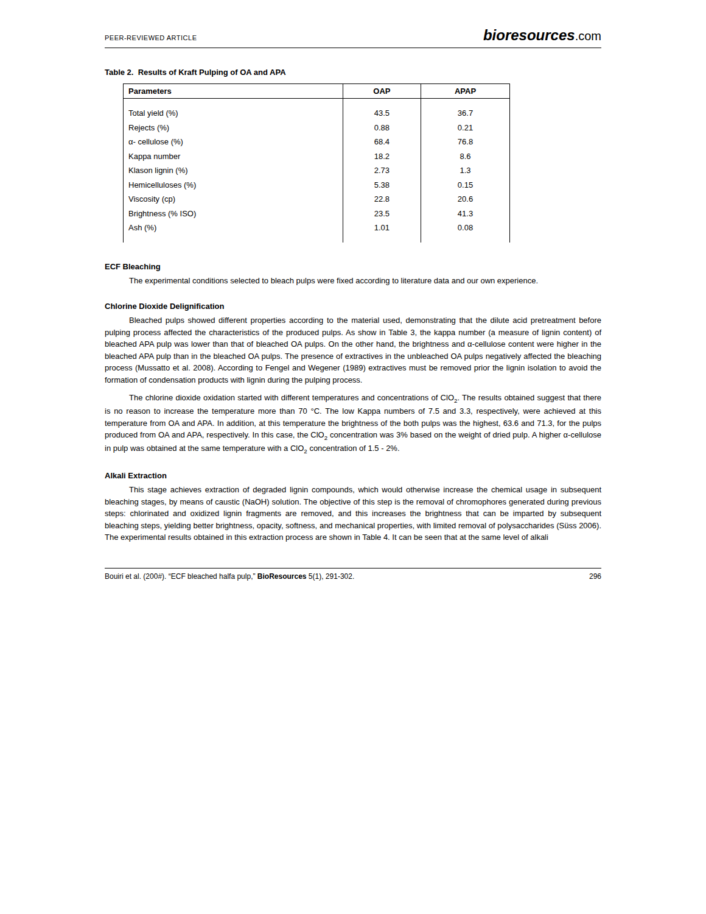PEER-REVIEWED ARTICLE
bioresources.com
Table 2. Results of Kraft Pulping of OA and APA
| Parameters | OAP | APAP |
| --- | --- | --- |
| Total yield (%) | 43.5 | 36.7 |
| Rejects (%) | 0.88 | 0.21 |
| α- cellulose (%) | 68.4 | 76.8 |
| Kappa number | 18.2 | 8.6 |
| Klason lignin (%) | 2.73 | 1.3 |
| Hemicelluloses (%) | 5.38 | 0.15 |
| Viscosity (cp) | 22.8 | 20.6 |
| Brightness (% ISO) | 23.5 | 41.3 |
| Ash (%) | 1.01 | 0.08 |
ECF Bleaching
The experimental conditions selected to bleach pulps were fixed according to literature data and our own experience.
Chlorine Dioxide Delignification
Bleached pulps showed different properties according to the material used, demonstrating that the dilute acid pretreatment before pulping process affected the characteristics of the produced pulps. As show in Table 3, the kappa number (a measure of lignin content) of bleached APA pulp was lower than that of bleached OA pulps. On the other hand, the brightness and α-cellulose content were higher in the bleached APA pulp than in the bleached OA pulps. The presence of extractives in the unbleached OA pulps negatively affected the bleaching process (Mussatto et al. 2008). According to Fengel and Wegener (1989) extractives must be removed prior the lignin isolation to avoid the formation of condensation products with lignin during the pulping process.
The chlorine dioxide oxidation started with different temperatures and concentrations of ClO2. The results obtained suggest that there is no reason to increase the temperature more than 70 °C. The low Kappa numbers of 7.5 and 3.3, respectively, were achieved at this temperature from OA and APA. In addition, at this temperature the brightness of the both pulps was the highest, 63.6 and 71.3, for the pulps produced from OA and APA, respectively. In this case, the ClO2 concentration was 3% based on the weight of dried pulp. A higher α-cellulose in pulp was obtained at the same temperature with a ClO2 concentration of 1.5 - 2%.
Alkali Extraction
This stage achieves extraction of degraded lignin compounds, which would otherwise increase the chemical usage in subsequent bleaching stages, by means of caustic (NaOH) solution. The objective of this step is the removal of chromophores generated during previous steps: chlorinated and oxidized lignin fragments are removed, and this increases the brightness that can be imparted by subsequent bleaching steps, yielding better brightness, opacity, softness, and mechanical properties, with limited removal of polysaccharides (Süss 2006). The experimental results obtained in this extraction process are shown in Table 4. It can be seen that at the same level of alkali
Bouiri et al. (200#). “ECF bleached halfa pulp,” BioResources 5(1), 291-302.
296